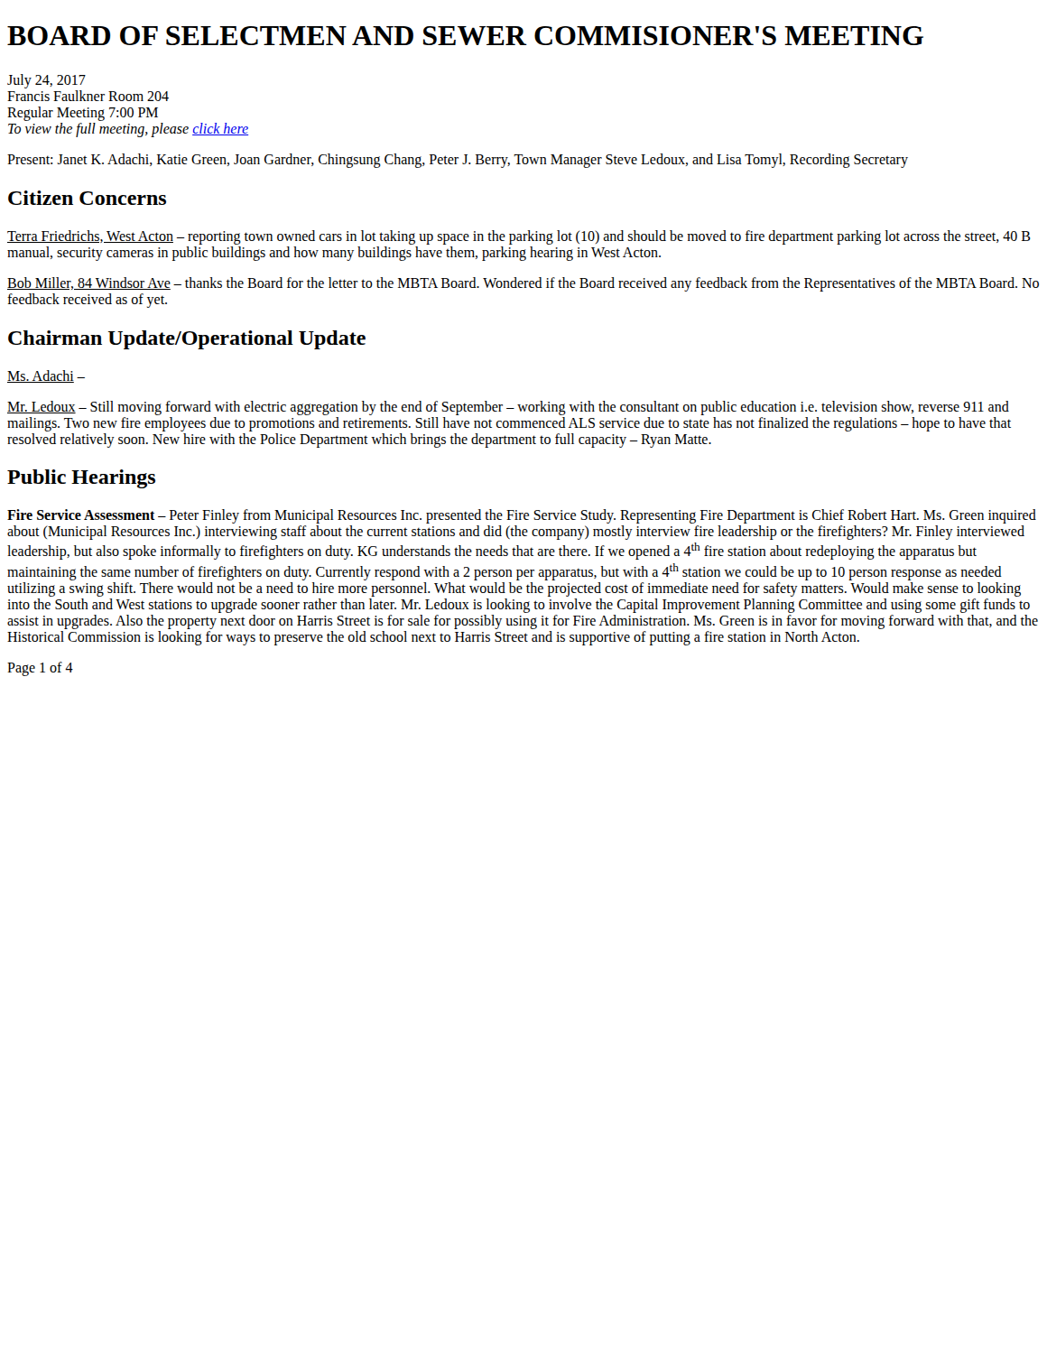BOARD OF SELECTMEN AND SEWER COMMISIONER'S MEETING
July 24, 2017
Francis Faulkner Room 204
Regular Meeting 7:00 PM
To view the full meeting, please click here
Present: Janet K. Adachi, Katie Green, Joan Gardner, Chingsung Chang, Peter J. Berry, Town Manager Steve Ledoux, and Lisa Tomyl, Recording Secretary
Citizen Concerns
Terra Friedrichs, West Acton – reporting town owned cars in lot taking up space in the parking lot (10) and should be moved to fire department parking lot across the street, 40 B manual, security cameras in public buildings and how many buildings have them, parking hearing in West Acton.
Bob Miller, 84 Windsor Ave – thanks the Board for the letter to the MBTA Board. Wondered if the Board received any feedback from the Representatives of the MBTA Board. No feedback received as of yet.
Chairman Update/Operational Update
Ms. Adachi –
Mr. Ledoux – Still moving forward with electric aggregation by the end of September – working with the consultant on public education i.e. television show, reverse 911 and mailings. Two new fire employees due to promotions and retirements. Still have not commenced ALS service due to state has not finalized the regulations – hope to have that resolved relatively soon. New hire with the Police Department which brings the department to full capacity – Ryan Matte.
Public Hearings
Fire Service Assessment – Peter Finley from Municipal Resources Inc. presented the Fire Service Study. Representing Fire Department is Chief Robert Hart. Ms. Green inquired about (Municipal Resources Inc.) interviewing staff about the current stations and did (the company) mostly interview fire leadership or the firefighters? Mr. Finley interviewed leadership, but also spoke informally to firefighters on duty. KG understands the needs that are there. If we opened a 4th fire station about redeploying the apparatus but maintaining the same number of firefighters on duty. Currently respond with a 2 person per apparatus, but with a 4th station we could be up to 10 person response as needed utilizing a swing shift. There would not be a need to hire more personnel. What would be the projected cost of immediate need for safety matters. Would make sense to looking into the South and West stations to upgrade sooner rather than later. Mr. Ledoux is looking to involve the Capital Improvement Planning Committee and using some gift funds to assist in upgrades. Also the property next door on Harris Street is for sale for possibly using it for Fire Administration. Ms. Green is in favor for moving forward with that, and the Historical Commission is looking for ways to preserve the old school next to Harris Street and is supportive of putting a fire station in North Acton.
Page 1 of 4